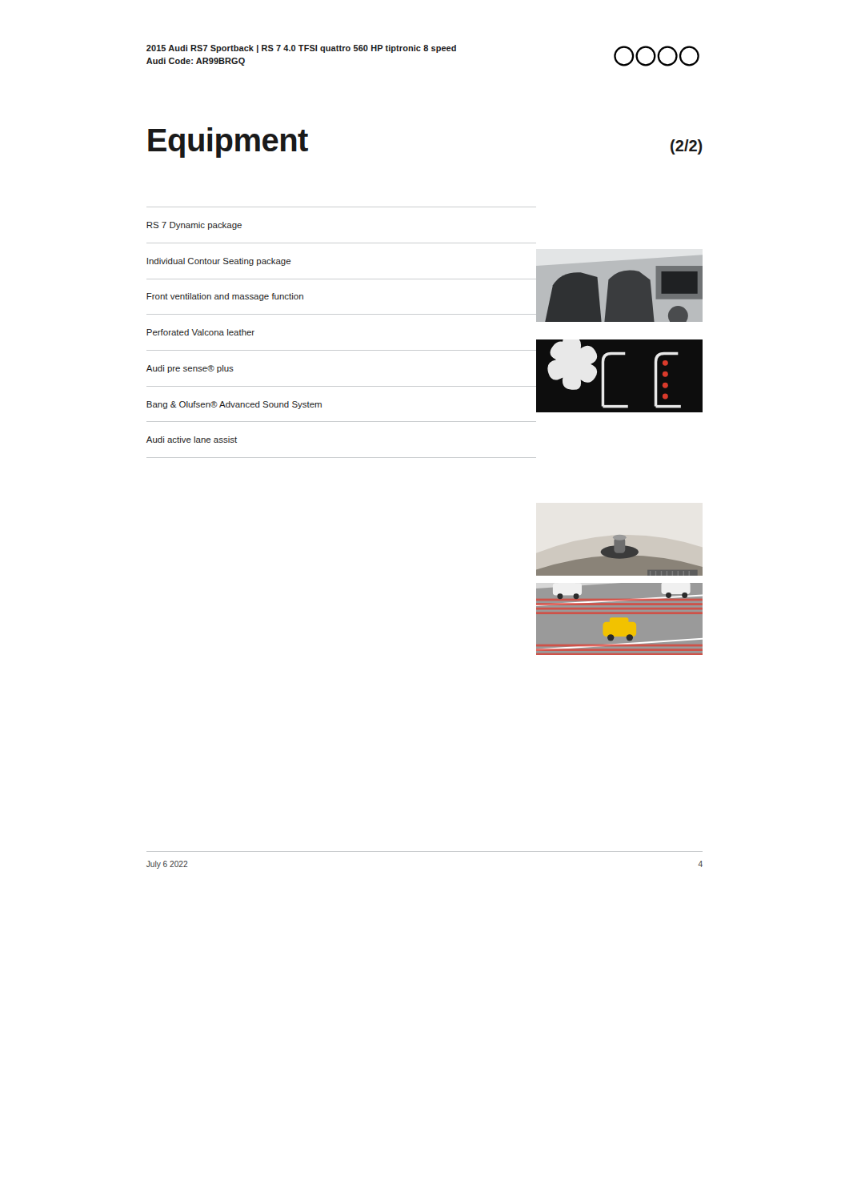2015 Audi RS7 Sportback | RS 7 4.0 TFSI quattro 560 HP tiptronic 8 speed
Audi Code: AR99BRGQ
Equipment
(2/2)
| RS 7 Dynamic package Individual Contour Seating package Front ventilation and massage function Perforated Valcona leather Audi pre sense® plus Bang & Olufsen® Advanced Sound System Audi active lane assist | |
July 6 2022
4